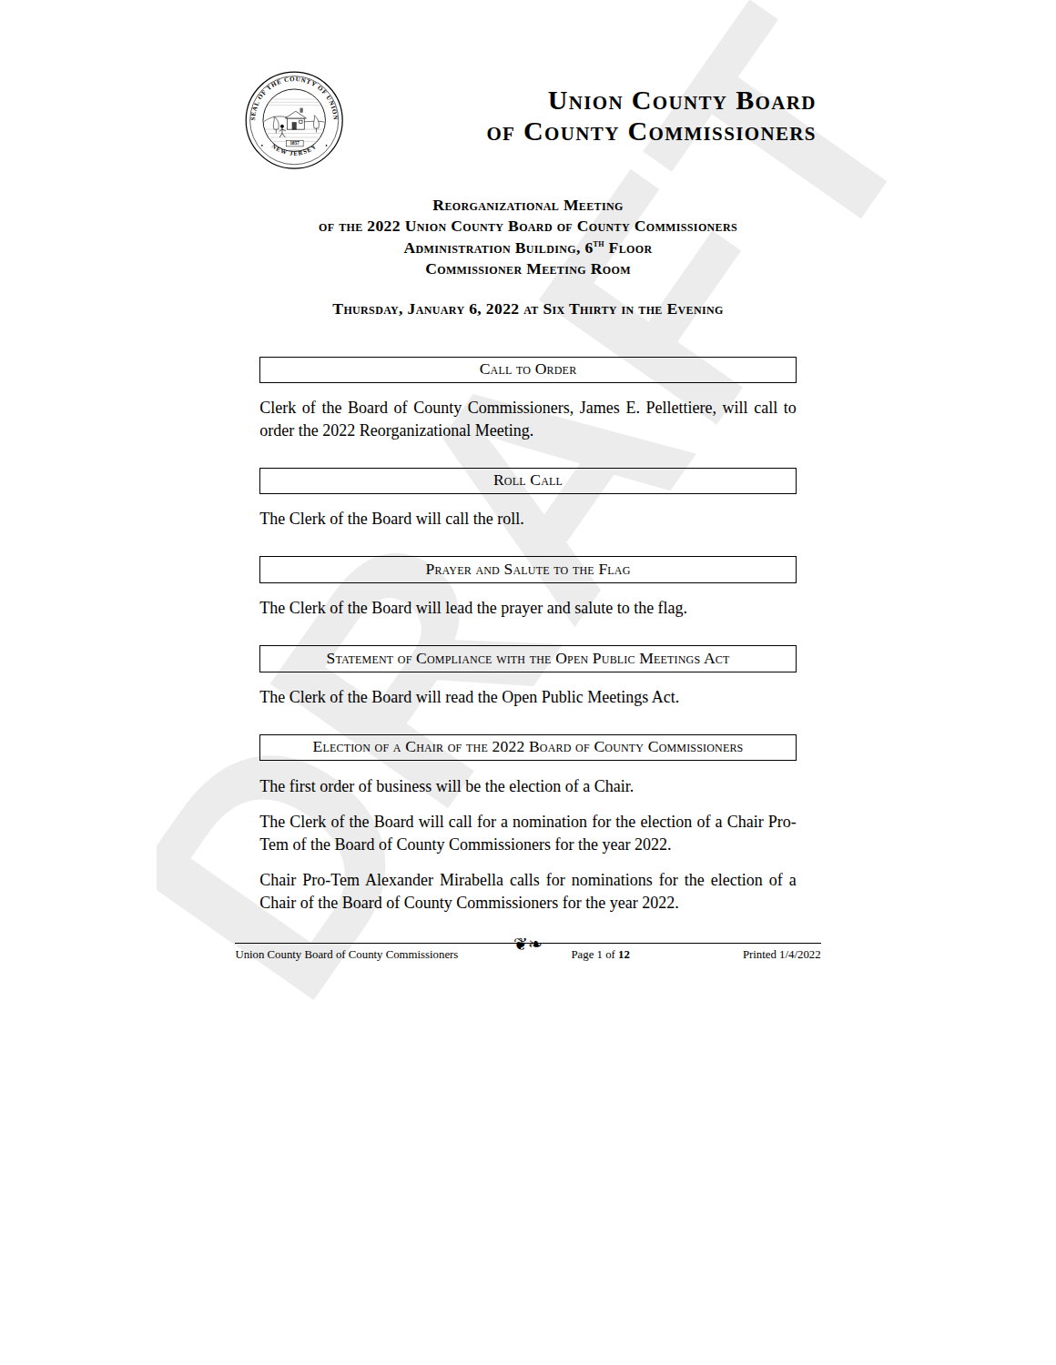DRAFT
SEAL OF THE COUNTY OF UNION NEW JERSEY 1857
Union County Board
of County Commissioners
Reorganizational Meeting
of the 2022 Union County Board of County Commissioners
Administration Building, 6th Floor
Commissioner Meeting Room
Thursday, January 6, 2022 at Six Thirty in the Evening
Call to Order
Clerk of the Board of County Commissioners, James E. Pellettiere, will call to order the 2022 Reorganizational Meeting.
Roll Call
The Clerk of the Board will call the roll.
Prayer and Salute to the Flag
The Clerk of the Board will lead the prayer and salute to the flag.
Statement of Compliance with the Open Public Meetings Act
The Clerk of the Board will read the Open Public Meetings Act.
Election of a Chair of the 2022 Board of County Commissioners
The first order of business will be the election of a Chair.
The Clerk of the Board will call for a nomination for the election of a Chair Pro-Tem of the Board of County Commissioners for the year 2022.
Chair Pro-Tem Alexander Mirabella calls for nominations for the election of a Chair of the Board of County Commissioners for the year 2022.
❦❧
Union County Board of County Commissioners
Page 1 of 12
Printed 1/4/2022